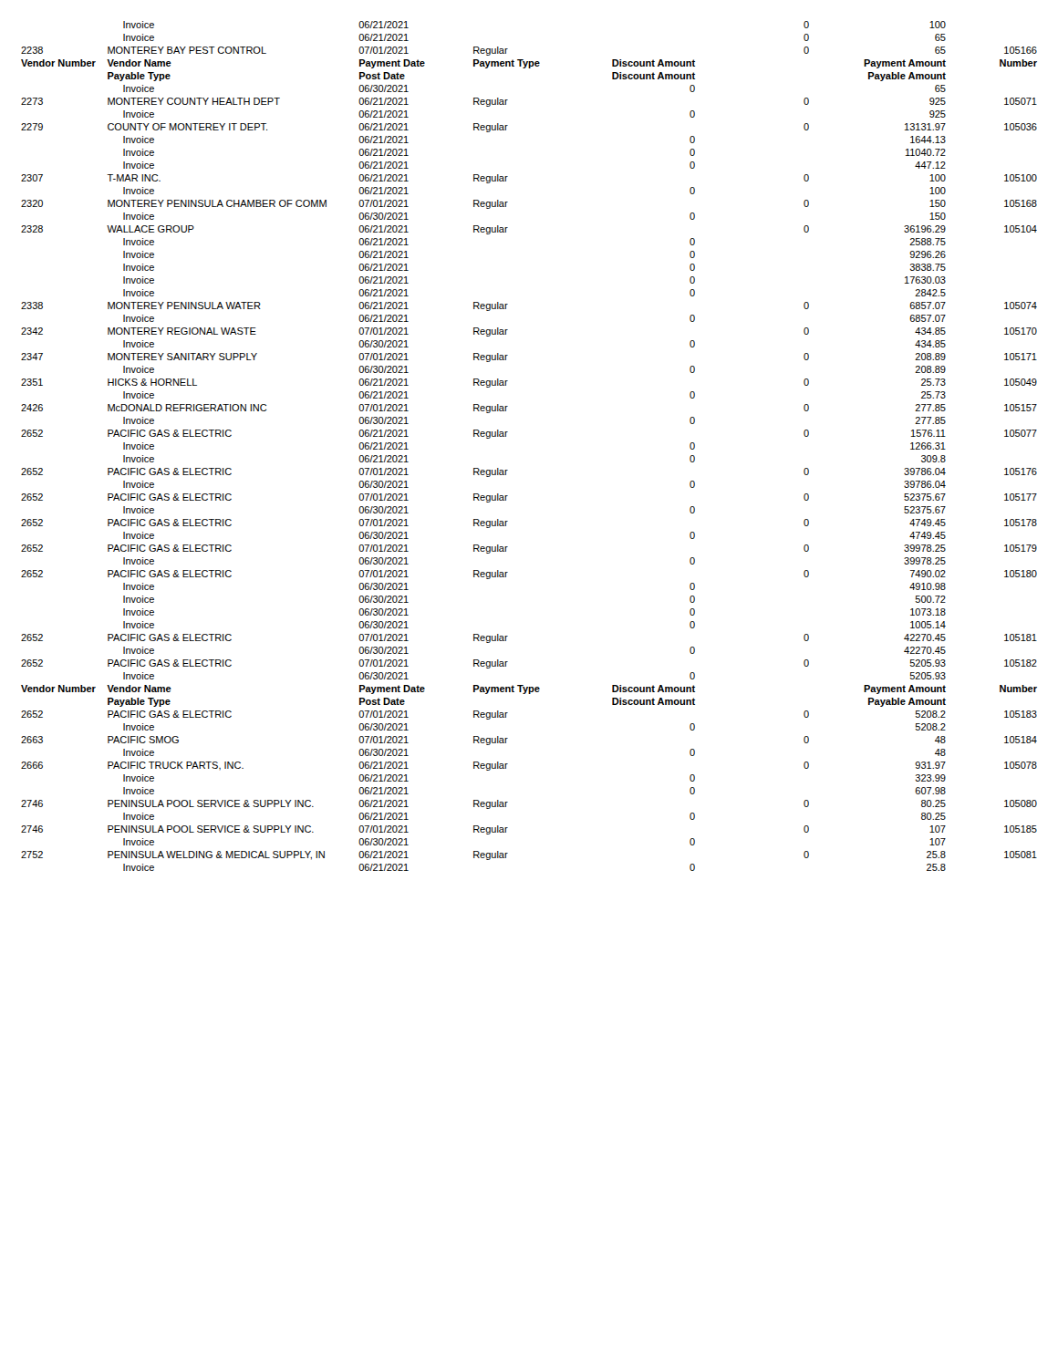| | Invoice | 06/21/2021 | | | 0 | 100 | |
| | Invoice | 06/21/2021 | | | 0 | 65 | |
| 2238 | MONTEREY BAY PEST CONTROL | 07/01/2021 | Regular | | 0 | 65 | 105166 |
| Vendor Number | Vendor Name | Payment Date | Payment Type | Discount Amount | Payment Amount | Number |
| | Payable Type | Post Date | | Discount Amount | Payable Amount | |
| | Invoice | 06/30/2021 | | 0 | | 65 | |
| 2273 | MONTEREY COUNTY HEALTH DEPT | 06/21/2021 | Regular | | 0 | 925 | 105071 |
| | Invoice | 06/21/2021 | | 0 | | 925 | |
| 2279 | COUNTY OF MONTEREY IT DEPT. | 06/21/2021 | Regular | | 0 | 13131.97 | 105036 |
| | Invoice | 06/21/2021 | | 0 | | 1644.13 | |
| | Invoice | 06/21/2021 | | 0 | | 11040.72 | |
| | Invoice | 06/21/2021 | | 0 | | 447.12 | |
| 2307 | T-MAR INC. | 06/21/2021 | Regular | | 0 | 100 | 105100 |
| | Invoice | 06/21/2021 | | 0 | | 100 | |
| 2320 | MONTEREY PENINSULA CHAMBER OF COMM | 07/01/2021 | Regular | | 0 | 150 | 105168 |
| | Invoice | 06/30/2021 | | 0 | | 150 | |
| 2328 | WALLACE GROUP | 06/21/2021 | Regular | | 0 | 36196.29 | 105104 |
| | Invoice | 06/21/2021 | | 0 | | 2588.75 | |
| | Invoice | 06/21/2021 | | 0 | | 9296.26 | |
| | Invoice | 06/21/2021 | | 0 | | 3838.75 | |
| | Invoice | 06/21/2021 | | 0 | | 17630.03 | |
| | Invoice | 06/21/2021 | | 0 | | 2842.5 | |
| 2338 | MONTEREY PENINSULA WATER | 06/21/2021 | Regular | | 0 | 6857.07 | 105074 |
| | Invoice | 06/21/2021 | | 0 | | 6857.07 | |
| 2342 | MONTEREY REGIONAL WASTE | 07/01/2021 | Regular | | 0 | 434.85 | 105170 |
| | Invoice | 06/30/2021 | | 0 | | 434.85 | |
| 2347 | MONTEREY SANITARY SUPPLY | 07/01/2021 | Regular | | 0 | 208.89 | 105171 |
| | Invoice | 06/30/2021 | | 0 | | 208.89 | |
| 2351 | HICKS & HORNELL | 06/21/2021 | Regular | | 0 | 25.73 | 105049 |
| | Invoice | 06/21/2021 | | 0 | | 25.73 | |
| 2426 | McDONALD REFRIGERATION INC | 07/01/2021 | Regular | | 0 | 277.85 | 105157 |
| | Invoice | 06/30/2021 | | 0 | | 277.85 | |
| 2652 | PACIFIC GAS & ELECTRIC | 06/21/2021 | Regular | | 0 | 1576.11 | 105077 |
| | Invoice | 06/21/2021 | | 0 | | 1266.31 | |
| | Invoice | 06/21/2021 | | 0 | | 309.8 | |
| 2652 | PACIFIC GAS & ELECTRIC | 07/01/2021 | Regular | | 0 | 39786.04 | 105176 |
| | Invoice | 06/30/2021 | | 0 | | 39786.04 | |
| 2652 | PACIFIC GAS & ELECTRIC | 07/01/2021 | Regular | | 0 | 52375.67 | 105177 |
| | Invoice | 06/30/2021 | | 0 | | 52375.67 | |
| 2652 | PACIFIC GAS & ELECTRIC | 07/01/2021 | Regular | | 0 | 4749.45 | 105178 |
| | Invoice | 06/30/2021 | | 0 | | 4749.45 | |
| 2652 | PACIFIC GAS & ELECTRIC | 07/01/2021 | Regular | | 0 | 39978.25 | 105179 |
| | Invoice | 06/30/2021 | | 0 | | 39978.25 | |
| 2652 | PACIFIC GAS & ELECTRIC | 07/01/2021 | Regular | | 0 | 7490.02 | 105180 |
| | Invoice | 06/30/2021 | | 0 | | 4910.98 | |
| | Invoice | 06/30/2021 | | 0 | | 500.72 | |
| | Invoice | 06/30/2021 | | 0 | | 1073.18 | |
| | Invoice | 06/30/2021 | | 0 | | 1005.14 | |
| 2652 | PACIFIC GAS & ELECTRIC | 07/01/2021 | Regular | | 0 | 42270.45 | 105181 |
| | Invoice | 06/30/2021 | | 0 | | 42270.45 | |
| 2652 | PACIFIC GAS & ELECTRIC | 07/01/2021 | Regular | | 0 | 5205.93 | 105182 |
| | Invoice | 06/30/2021 | | 0 | | 5205.93 | |
| Vendor Number | Vendor Name | Payment Date | Payment Type | Discount Amount | Payment Amount | Number |
| | Payable Type | Post Date | | Discount Amount | Payable Amount | |
| 2652 | PACIFIC GAS & ELECTRIC | 07/01/2021 | Regular | | 0 | 5208.2 | 105183 |
| | Invoice | 06/30/2021 | | 0 | | 5208.2 | |
| 2663 | PACIFIC SMOG | 07/01/2021 | Regular | | 0 | 48 | 105184 |
| | Invoice | 06/30/2021 | | 0 | | 48 | |
| 2666 | PACIFIC TRUCK PARTS, INC. | 06/21/2021 | Regular | | 0 | 931.97 | 105078 |
| | Invoice | 06/21/2021 | | 0 | | 323.99 | |
| | Invoice | 06/21/2021 | | 0 | | 607.98 | |
| 2746 | PENINSULA POOL SERVICE & SUPPLY INC. | 06/21/2021 | Regular | | 0 | 80.25 | 105080 |
| | Invoice | 06/21/2021 | | 0 | | 80.25 | |
| 2746 | PENINSULA POOL SERVICE & SUPPLY INC. | 07/01/2021 | Regular | | 0 | 107 | 105185 |
| | Invoice | 06/30/2021 | | 0 | | 107 | |
| 2752 | PENINSULA WELDING & MEDICAL SUPPLY, IN | 06/21/2021 | Regular | | 0 | 25.8 | 105081 |
| | Invoice | 06/21/2021 | | 0 | | 25.8 | |